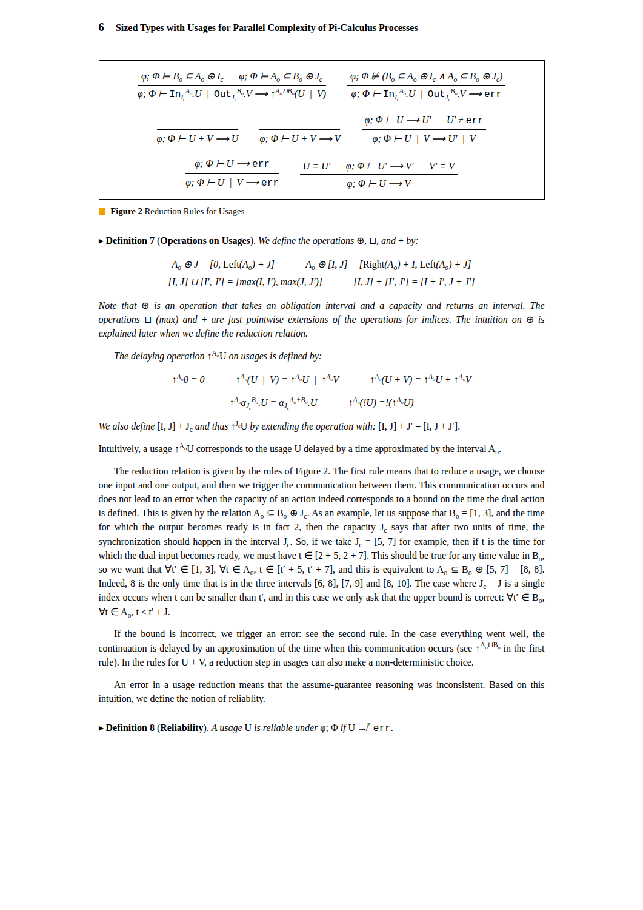6 Sized Types with Usages for Parallel Complexity of Pi-Calculus Processes
φ; Φ ⊨ Bo ⊆ Ao ⊕ Ic φ; Φ ⊨ Ao ⊆ Bo ⊕ Jc
φ; Φ ⊢ InIcAo.U | OutJcBo.V ⟶ ↑Ao⊔Bo(U | V)
φ; Φ ⊭ (Bo ⊆ Ao ⊕ Ic ∧ Ao ⊆ Bo ⊕ Jc)
φ; Φ ⊢ InIcAo.U | OutJcBo.V ⟶ err
φ; Φ ⊢ U + V ⟶ U
φ; Φ ⊢ U + V ⟶ V
φ; Φ ⊢ U ⟶ U′ U′ ≠ err
φ; Φ ⊢ U | V ⟶ U′ | V
φ; Φ ⊢ U ⟶ err
φ; Φ ⊢ U | V ⟶ err
U ≡ U′ φ; Φ ⊢ U′ ⟶ V′ V′ ≡ V
φ; Φ ⊢ U ⟶ V
Figure 2 Reduction Rules for Usages
▸ Definition 7 (Operations on Usages). We define the operations ⊕, ⊔, and + by:
Ao ⊕ J = [0, Left(Ao) + J] Ao ⊕ [I, J] = [Right(Ao) + I, Left(Ao) + J]
[I, J] ⊔ [I′, J′] = [max(I, I′), max(J, J′)] [I, J] + [I′, J′] = [I + I′, J + J′]
Note that ⊕ is an operation that takes an obligation interval and a capacity and returns an interval. The operations ⊔ (max) and + are just pointwise extensions of the operations for indices. The intuition on ⊕ is explained later when we define the reduction relation.
The delaying operation ↑AoU on usages is defined by:
↑Ao0 = 0 ↑Ao(U | V) = ↑AoU | ↑AoV ↑Ao(U + V) = ↑AoU + ↑AoV
↑AoαJcBo.U = αJcAo+Bo.U ↑Ao(!U) =!(↑AoU)
We also define [I, J] + Jc and thus ↑JcU by extending the operation with: [I, J] + J′ = [I, J + J′].
Intuitively, a usage ↑AoU corresponds to the usage U delayed by a time approximated by the interval Ao.
The reduction relation is given by the rules of Figure 2. The first rule means that to reduce a usage, we choose one input and one output, and then we trigger the communication between them. This communication occurs and does not lead to an error when the capacity of an action indeed corresponds to a bound on the time the dual action is defined. This is given by the relation Ao ⊆ Bo ⊕ Jc. As an example, let us suppose that Bo = [1, 3], and the time for which the output becomes ready is in fact 2, then the capacity Jc says that after two units of time, the synchronization should happen in the interval Jc. So, if we take Jc = [5, 7] for example, then if t is the time for which the dual input becomes ready, we must have t ∈ [2 + 5, 2 + 7]. This should be true for any time value in Bo, so we want that ∀t′ ∈ [1, 3], ∀t ∈ Ao, t ∈ [t′ + 5, t′ + 7], and this is equivalent to Ao ⊆ Bo ⊕ [5, 7] = [8, 8]. Indeed, 8 is the only time that is in the three intervals [6, 8], [7, 9] and [8, 10]. The case where Jc = J is a single index occurs when t can be smaller than t′, and in this case we only ask that the upper bound is correct: ∀t′ ∈ Bo, ∀t ∈ Ao, t ≤ t′ + J.
If the bound is incorrect, we trigger an error: see the second rule. In the case everything went well, the continuation is delayed by an approximation of the time when this communication occurs (see ↑Ao⊔Bo in the first rule). In the rules for U + V, a reduction step in usages can also make a non-deterministic choice.
An error in a usage reduction means that the assume-guarantee reasoning was inconsistent. Based on this intuition, we define the notion of reliablity.
▸ Definition 8 (Reliability). A usage U is reliable under φ; Φ if U ↛* err.